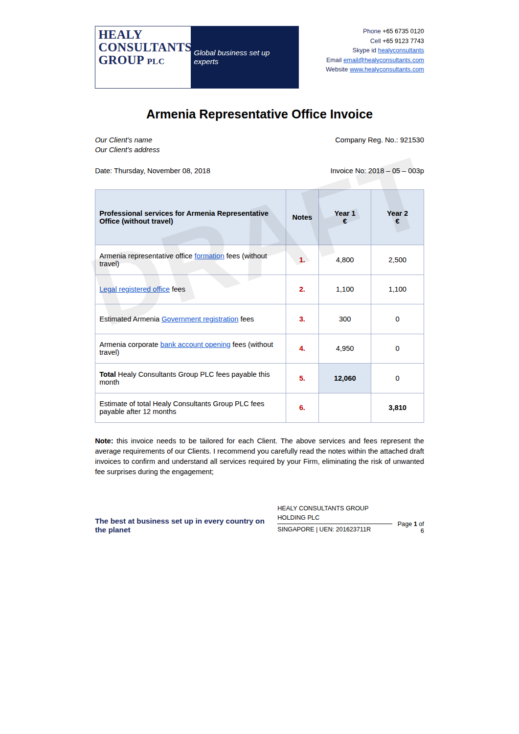DRAFT
HEALY
CONSULTANTS
GROUP PLC
Global business set up experts
Phone +65 6735 0120
Cell +65 9123 7743
Skype id healyconsultants
Email email@healyconsultants.com
Website www.healyconsultants.com
Armenia Representative Office Invoice
Our Client’s name
Our Client’s address
Company Reg. No.: 921530
Date: Thursday, November 08, 2018
Invoice No: 2018 – 05 – 003p
| Professional services for Armenia Representative Office (without travel) | Notes | Year 1 € | Year 2 € |
| --- | --- | --- | --- |
| Armenia representative office formation fees (without travel) | 1. | 4,800 | 2,500 |
| Legal registered office fees | 2. | 1,100 | 1,100 |
| Estimated Armenia Government registration fees | 3. | 300 | 0 |
| Armenia corporate bank account opening fees (without travel) | 4. | 4,950 | 0 |
| Total Healy Consultants Group PLC fees payable this month | 5. | 12,060 | 0 |
| Estimate of total Healy Consultants Group PLC fees payable after 12 months | 6. | | 3,810 |
Note: this invoice needs to be tailored for each Client. The above services and fees represent the average requirements of our Clients. I recommend you carefully read the notes within the attached draft invoices to confirm and understand all services required by your Firm, eliminating the risk of unwanted fee surprises during the engagement;
The best at business set up in every country on the planet
HEALY CONSULTANTS GROUP HOLDING PLC
SINGAPORE | UEN: 201623711R
Page 1 of 6